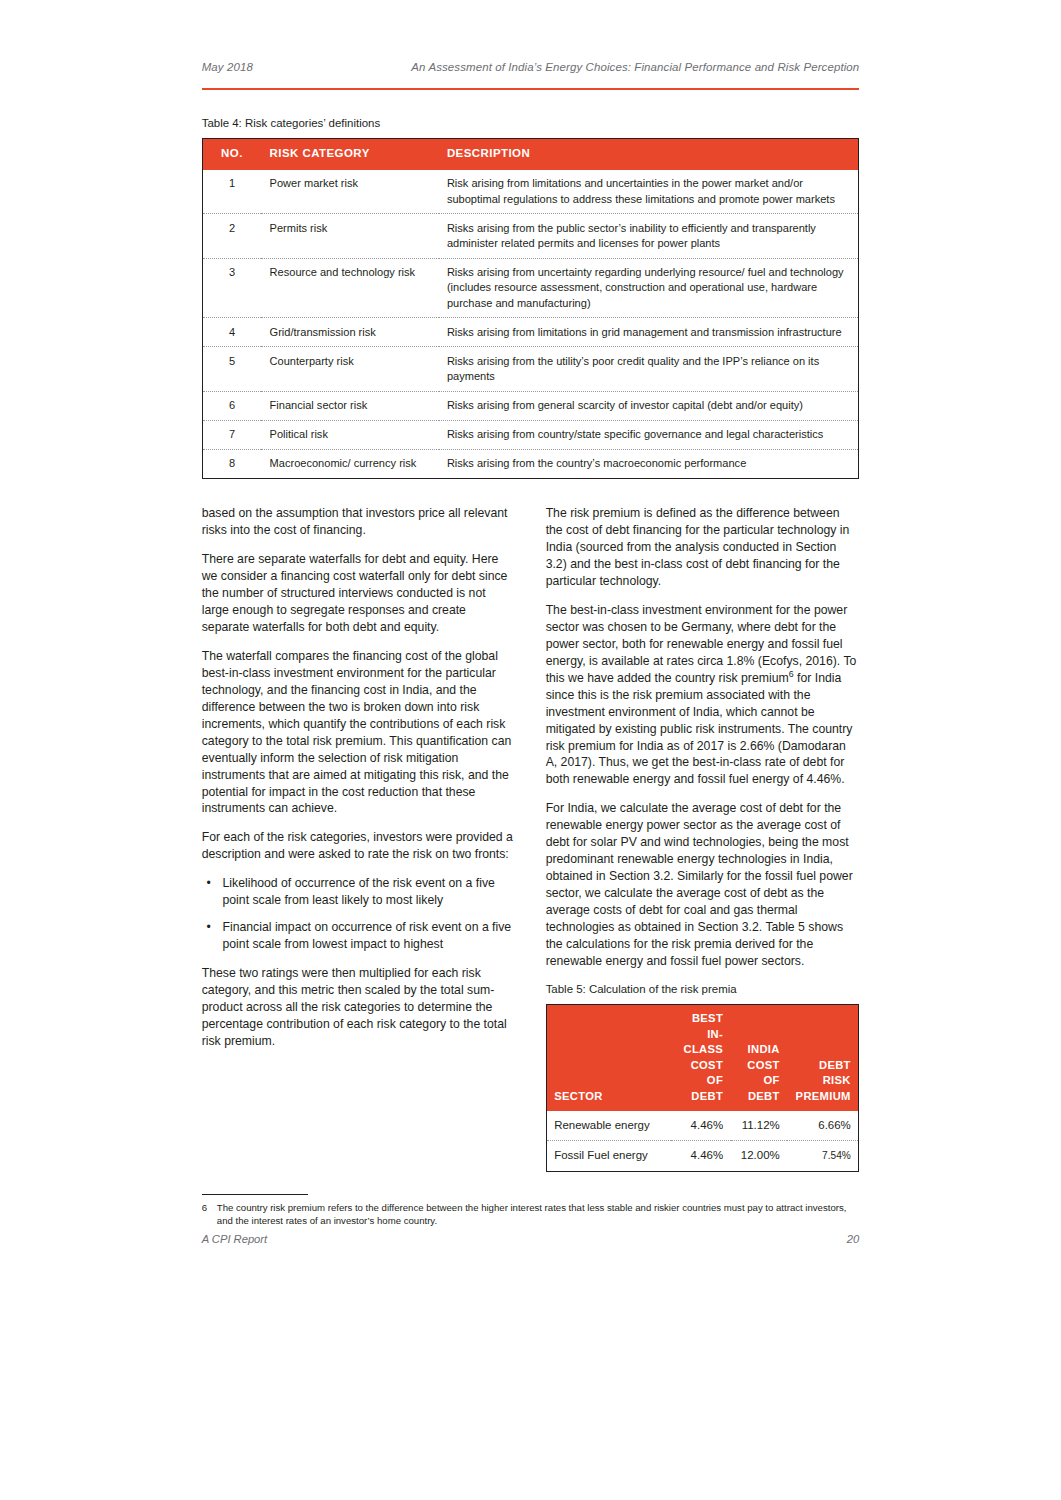May 2018
An Assessment of India’s Energy Choices: Financial Performance and Risk Perception
Table 4: Risk categories’ definitions
| No. | Risk Category | Description |
| --- | --- | --- |
| 1 | Power market risk | Risk arising from limitations and uncertainties in the power market and/or suboptimal regulations to address these limitations and promote power markets |
| 2 | Permits risk | Risks arising from the public sector’s inability to efficiently and transparently administer related permits and licenses for power plants |
| 3 | Resource and technology risk | Risks arising from uncertainty regarding underlying resource/ fuel and technology (includes resource assessment, construction and operational use, hardware purchase and manufacturing) |
| 4 | Grid/transmission risk | Risks arising from limitations in grid management and transmission infrastructure |
| 5 | Counterparty risk | Risks arising from the utility’s poor credit quality and the IPP’s reliance on its payments |
| 6 | Financial sector risk | Risks arising from general scarcity of investor capital (debt and/or equity) |
| 7 | Political risk | Risks arising from country/state specific governance and legal characteristics |
| 8 | Macroeconomic/ currency risk | Risks arising from the country’s macroeconomic performance |
based on the assumption that investors price all relevant risks into the cost of financing.
There are separate waterfalls for debt and equity. Here we consider a financing cost waterfall only for debt since the number of structured interviews conducted is not large enough to segregate responses and create separate waterfalls for both debt and equity.
The waterfall compares the financing cost of the global best-in-class investment environment for the particular technology, and the financing cost in India, and the difference between the two is broken down into risk increments, which quantify the contributions of each risk category to the total risk premium. This quantification can eventually inform the selection of risk mitigation instruments that are aimed at mitigating this risk, and the potential for impact in the cost reduction that these instruments can achieve.
For each of the risk categories, investors were provided a description and were asked to rate the risk on two fronts:
Likelihood of occurrence of the risk event on a five point scale from least likely to most likely
Financial impact on occurrence of risk event on a five point scale from lowest impact to highest
These two ratings were then multiplied for each risk category, and this metric then scaled by the total sum-product across all the risk categories to determine the percentage contribution of each risk category to the total risk premium.
The risk premium is defined as the difference between the cost of debt financing for the particular technology in India (sourced from the analysis conducted in Section 3.2) and the best in-class cost of debt financing for the particular technology.
The best-in-class investment environment for the power sector was chosen to be Germany, where debt for the power sector, both for renewable energy and fossil fuel energy, is available at rates circa 1.8% (Ecofys, 2016). To this we have added the country risk premium6 for India since this is the risk premium associated with the investment environment of India, which cannot be mitigated by existing public risk instruments. The country risk premium for India as of 2017 is 2.66% (Damodaran A, 2017). Thus, we get the best-in-class rate of debt for both renewable energy and fossil fuel energy of 4.46%.
For India, we calculate the average cost of debt for the renewable energy power sector as the average cost of debt for solar PV and wind technologies, being the most predominant renewable energy technologies in India, obtained in Section 3.2. Similarly for the fossil fuel power sector, we calculate the average cost of debt as the average costs of debt for coal and gas thermal technologies as obtained in Section 3.2. Table 5 shows the calculations for the risk premia derived for the renewable energy and fossil fuel power sectors.
Table 5: Calculation of the risk premia
| Sector | Best in-class cost of debt | India cost of debt | Debt risk premium |
| --- | --- | --- | --- |
| Renewable energy | 4.46% | 11.12% | 6.66% |
| Fossil Fuel energy | 4.46% | 12.00% | 7.54% |
6
The country risk premium refers to the difference between the higher interest rates that less stable and riskier countries must pay to attract investors, and the interest rates of an investor’s home country.
A CPI Report
20